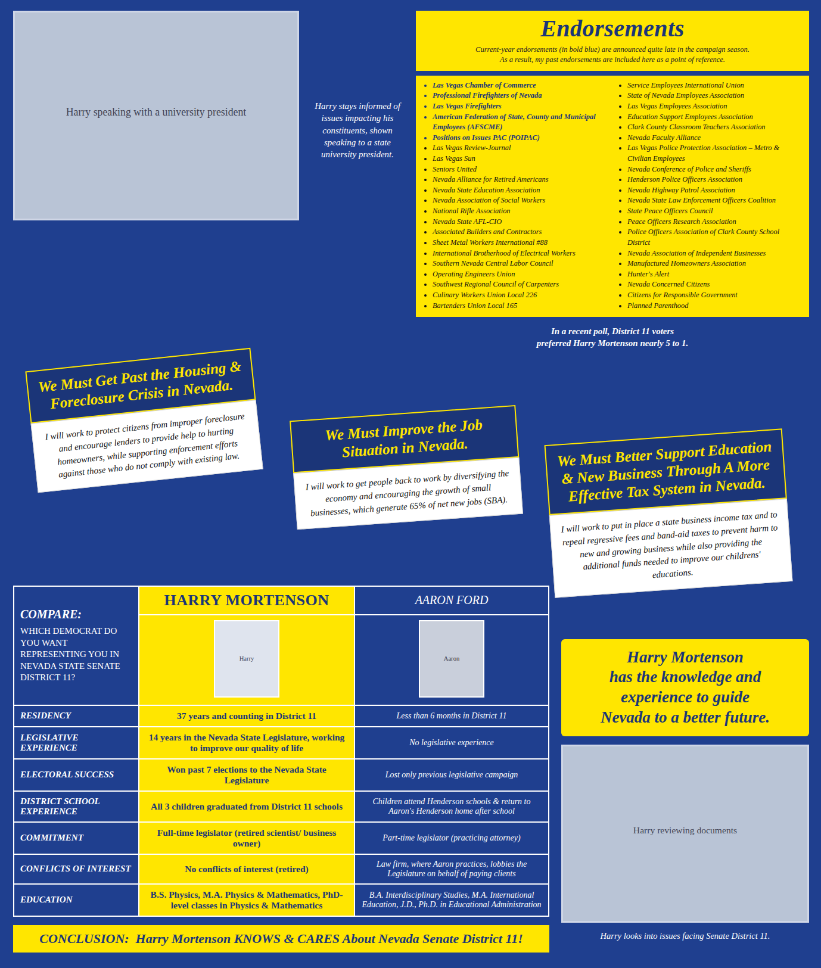Harry stays informed of issues impacting his constituents, shown speaking to a state university president.
Endorsements
Current-year endorsements (in bold blue) are announced quite late in the campaign season.
As a result, my past endorsements are included here as a point of reference.
Las Vegas Chamber of Commerce
Professional Firefighters of Nevada
Las Vegas Firefighters
American Federation of State, County and Municipal Employees (AFSCME)
Positions on Issues PAC (POIPAC)
Las Vegas Review-Journal
Las Vegas Sun
Seniors United
Nevada Alliance for Retired Americans
Nevada State Education Association
Nevada Association of Social Workers
National Rifle Association
Nevada State AFL-CIO
Associated Builders and Contractors
Sheet Metal Workers International #88
International Brotherhood of Electrical Workers
Southern Nevada Central Labor Council
Operating Engineers Union
Southwest Regional Council of Carpenters
Culinary Workers Union Local 226
Bartenders Union Local 165
Service Employees International Union
State of Nevada Employees Association
Las Vegas Employees Association
Education Support Employees Association
Clark County Classroom Teachers Association
Nevada Faculty Alliance
Las Vegas Police Protection Association – Metro & Civilian Employees
Nevada Conference of Police and Sheriffs
Henderson Police Officers Association
Nevada Highway Patrol Association
Nevada State Law Enforcement Officers Coalition
State Peace Officers Council
Peace Officers Research Association
Police Officers Association of Clark County School District
Nevada Association of Independent Businesses
Manufactured Homeowners Association
Hunter's Alert
Nevada Concerned Citizens
Citizens for Responsible Government
Planned Parenthood
In a recent poll, District 11 voters
preferred Harry Mortenson nearly 5 to 1.
We Must Get Past the Housing & Foreclosure Crisis in Nevada.
I will work to protect citizens from improper foreclosure and encourage lenders to provide help to hurting homeowners, while supporting enforcement efforts against those who do not comply with existing law.
We Must Improve the Job Situation in Nevada.
I will work to get people back to work by diversifying the economy and encouraging the growth of small businesses, which generate 65% of net new jobs (SBA).
We Must Better Support Education & New Business Through A More Effective Tax System in Nevada.
I will work to put in place a state business income tax and to repeal regressive fees and band-aid taxes to prevent harm to new and growing business while also providing the additional funds needed to improve our childrens' educations.
| COMPARE: WHICH DEMOCRAT DO YOU WANT REPRESENTING YOU IN NEVADA STATE SENATE DISTRICT 11? | HARRY MORTENSON | AARON FORD |
| RESIDENCY | 37 years and counting in District 11 | Less than 6 months in District 11 |
| LEGISLATIVE EXPERIENCE | 14 years in the Nevada State Legislature, working to improve our quality of life | No legislative experience |
| ELECTORAL SUCCESS | Won past 7 elections to the Nevada State Legislature | Lost only previous legislative campaign |
| DISTRICT SCHOOL EXPERIENCE | All 3 children graduated from District 11 schools | Children attend Henderson schools & return to Aaron's Henderson home after school |
| COMMITMENT | Full-time legislator (retired scientist/ business owner) | Part-time legislator (practicing attorney) |
| CONFLICTS OF INTEREST | No conflicts of interest (retired) | Law firm, where Aaron practices, lobbies the Legislature on behalf of paying clients |
| EDUCATION | B.S. Physics, M.A. Physics & Mathematics, PhD-level classes in Physics & Mathematics | B.A. Interdisciplinary Studies, M.A. International Education, J.D., Ph.D. in Educational Administration |
CONCLUSION: Harry Mortenson KNOWS & CARES About Nevada Senate District 11!
Harry Mortenson
has the knowledge and
experience to guide
Nevada to a better future.
Harry looks into issues facing Senate District 11.